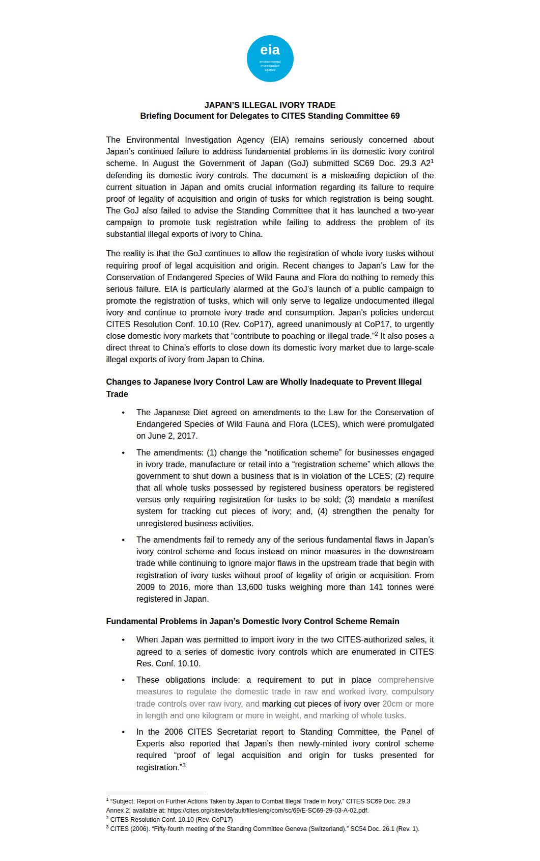eia
environmental
investigation
agency
JAPAN’S ILLEGAL IVORY TRADE Briefing Document for Delegates to CITES Standing Committee 69
The Environmental Investigation Agency (EIA) remains seriously concerned about Japan’s continued failure to address fundamental problems in its domestic ivory control scheme. In August the Government of Japan (GoJ) submitted SC69 Doc. 29.3 A21 defending its domestic ivory controls. The document is a misleading depiction of the current situation in Japan and omits crucial information regarding its failure to require proof of legality of acquisition and origin of tusks for which registration is being sought. The GoJ also failed to advise the Standing Committee that it has launched a two-year campaign to promote tusk registration while failing to address the problem of its substantial illegal exports of ivory to China.
The reality is that the GoJ continues to allow the registration of whole ivory tusks without requiring proof of legal acquisition and origin. Recent changes to Japan’s Law for the Conservation of Endangered Species of Wild Fauna and Flora do nothing to remedy this serious failure. EIA is particularly alarmed at the GoJ’s launch of a public campaign to promote the registration of tusks, which will only serve to legalize undocumented illegal ivory and continue to promote ivory trade and consumption. Japan’s policies undercut CITES Resolution Conf. 10.10 (Rev. CoP17), agreed unanimously at CoP17, to urgently close domestic ivory markets that “contribute to poaching or illegal trade.”2 It also poses a direct threat to China’s efforts to close down its domestic ivory market due to large-scale illegal exports of ivory from Japan to China.
Changes to Japanese Ivory Control Law are Wholly Inadequate to Prevent Illegal Trade
The Japanese Diet agreed on amendments to the Law for the Conservation of Endangered Species of Wild Fauna and Flora (LCES), which were promulgated on June 2, 2017.
The amendments: (1) change the “notification scheme” for businesses engaged in ivory trade, manufacture or retail into a “registration scheme” which allows the government to shut down a business that is in violation of the LCES; (2) require that all whole tusks possessed by registered business operators be registered versus only requiring registration for tusks to be sold; (3) mandate a manifest system for tracking cut pieces of ivory; and, (4) strengthen the penalty for unregistered business activities.
The amendments fail to remedy any of the serious fundamental flaws in Japan’s ivory control scheme and focus instead on minor measures in the downstream trade while continuing to ignore major flaws in the upstream trade that begin with registration of ivory tusks without proof of legality of origin or acquisition. From 2009 to 2016, more than 13,600 tusks weighing more than 141 tonnes were registered in Japan.
Fundamental Problems in Japan’s Domestic Ivory Control Scheme Remain
When Japan was permitted to import ivory in the two CITES-authorized sales, it agreed to a series of domestic ivory controls which are enumerated in CITES Res. Conf. 10.10.
These obligations include: a requirement to put in place comprehensive measures to regulate the domestic trade in raw and worked ivory, compulsory trade controls over raw ivory, and marking cut pieces of ivory over 20cm or more in length and one kilogram or more in weight, and marking of whole tusks.
In the 2006 CITES Secretariat report to Standing Committee, the Panel of Experts also reported that Japan’s then newly-minted ivory control scheme required “proof of legal acquisition and origin for tusks presented for registration.”3
1 “Subject: Report on Further Actions Taken by Japan to Combat Illegal Trade in Ivory,” CITES SC69 Doc. 29.3
Annex 2; available at: https://cites.org/sites/default/files/eng/com/sc/69/E-SC69-29-03-A-02.pdf.
2 CITES Resolution Conf. 10.10 (Rev. CoP17)
3 CITES (2006). “Fifty-fourth meeting of the Standing Committee Geneva (Switzerland).” SC54 Doc. 26.1 (Rev. 1).